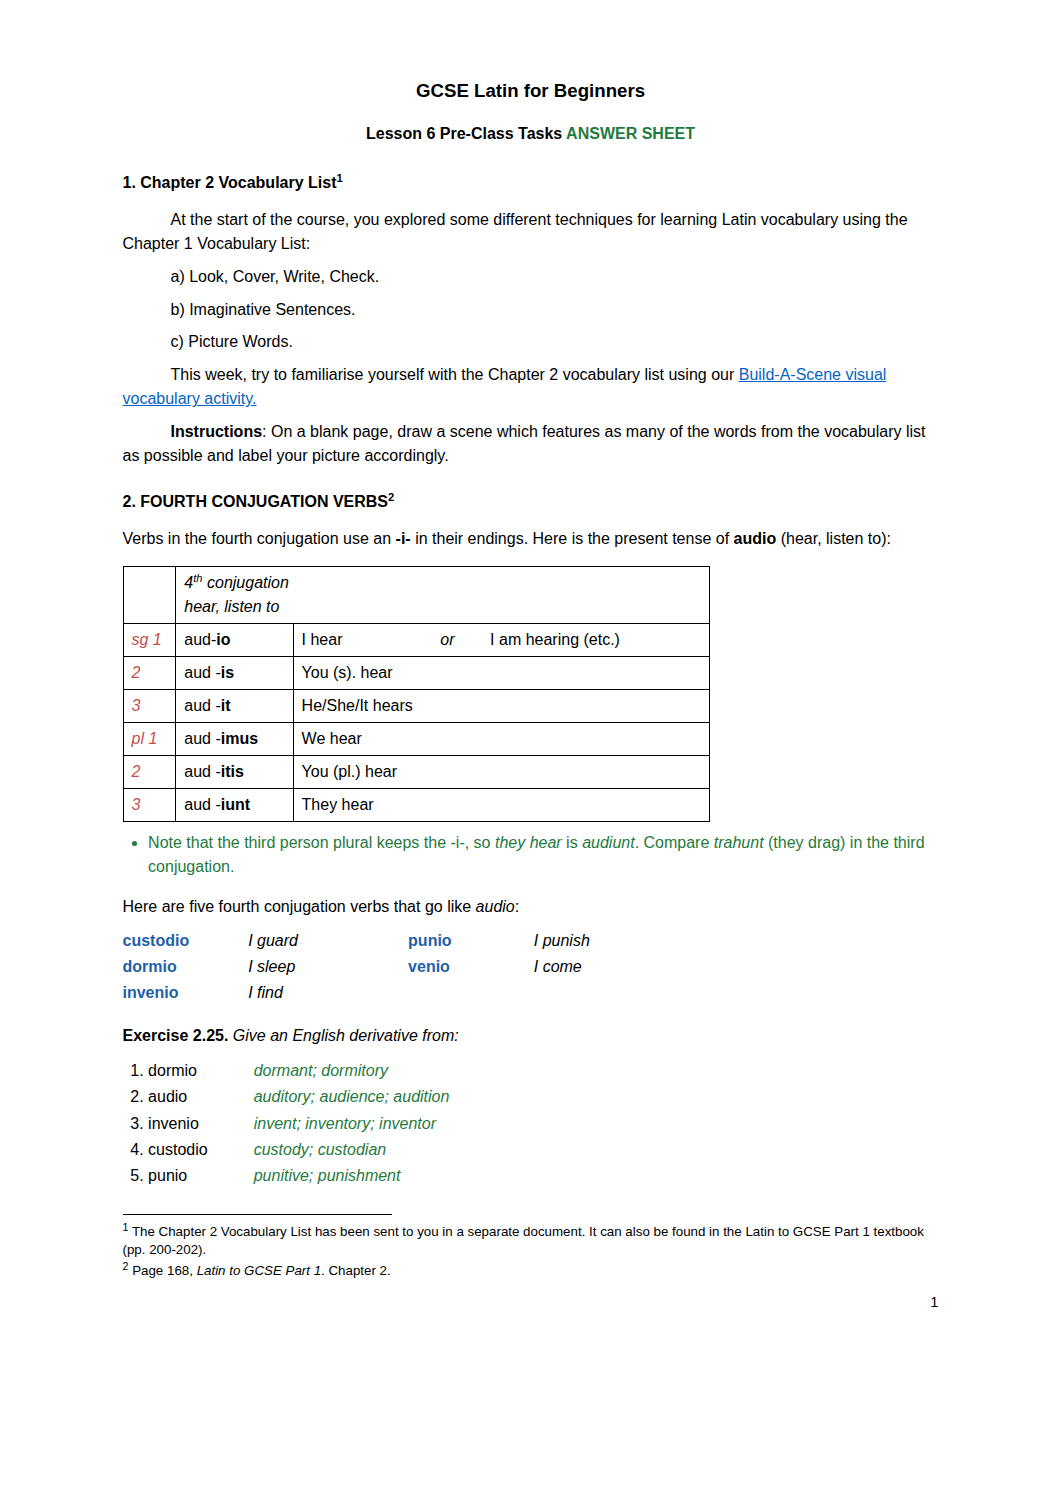GCSE Latin for Beginners
Lesson 6 Pre-Class Tasks ANSWER SHEET
1. Chapter 2 Vocabulary List1
At the start of the course, you explored some different techniques for learning Latin vocabulary using the Chapter 1 Vocabulary List:
a) Look, Cover, Write, Check.
b) Imaginative Sentences.
c) Picture Words.
This week, try to familiarise yourself with the Chapter 2 vocabulary list using our Build-A-Scene visual vocabulary activity.
Instructions: On a blank page, draw a scene which features as many of the words from the vocabulary list as possible and label your picture accordingly.
2. FOURTH CONJUGATION VERBS2
Verbs in the fourth conjugation use an -i- in their endings. Here is the present tense of audio (hear, listen to):
| | 4 th conjugation hear, listen to |
| sg 1 | aud- io | I hear or I am hearing (etc.) |
| 2 | aud - is | You (s). hear |
| 3 | aud - it | He/She/It hears |
| pl 1 | aud - imus | We hear |
| 2 | aud - itis | You (pl.) hear |
| 3 | aud - iunt | They hear |
Note that the third person plural keeps the -i-, so they hear is audiunt. Compare trahunt (they drag) in the third conjugation.
Here are five fourth conjugation verbs that go like audio:
| custodio | I guard | punio | I punish |
| dormio | I sleep | venio | I come |
| invenio | I find | | |
Exercise 2.25. Give an English derivative from:
dormio dormant; dormitory
audio auditory; audience; audition
invenio invent; inventory; inventor
custodio custody; custodian
punio punitive; punishment
1 The Chapter 2 Vocabulary List has been sent to you in a separate document. It can also be found in the Latin to GCSE Part 1 textbook (pp. 200-202).
2 Page 168, Latin to GCSE Part 1. Chapter 2.
1